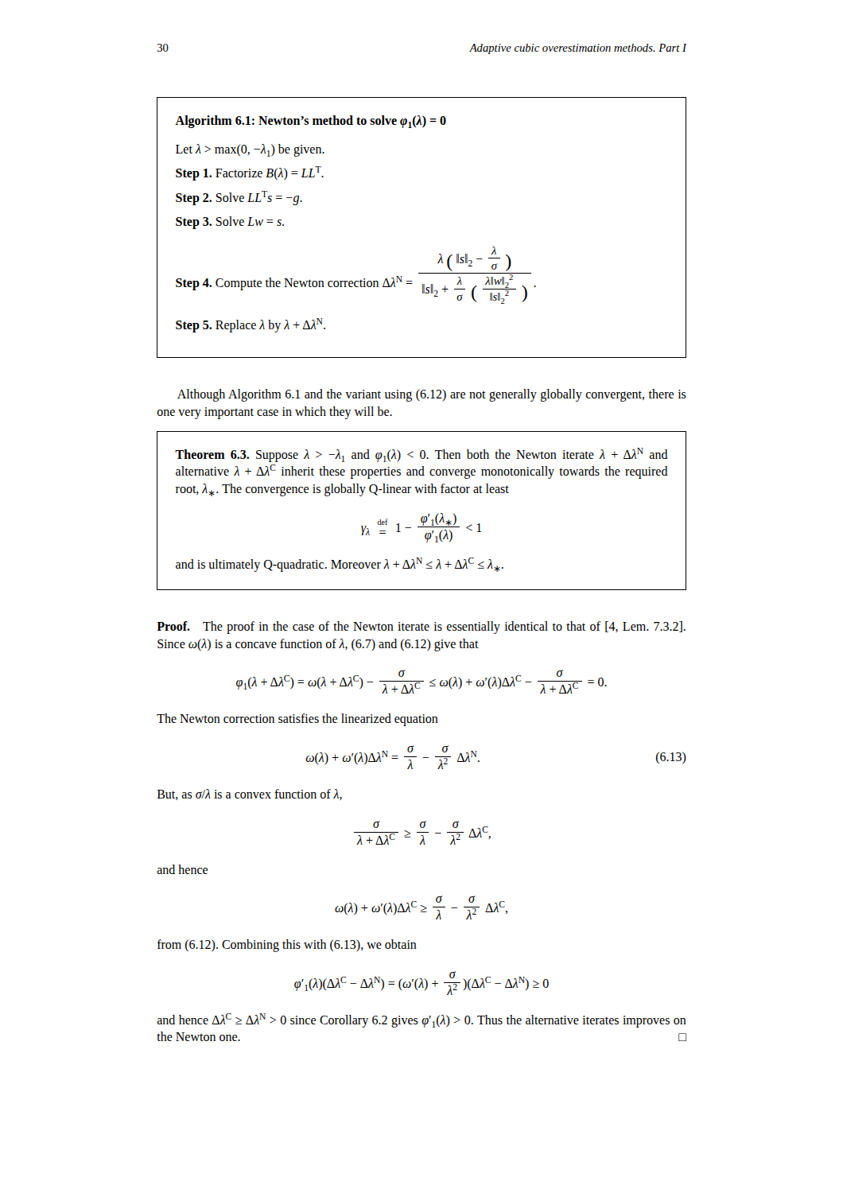30 Adaptive cubic overestimation methods. Part I
Algorithm 6.1: Newton’s method to solve φ1(λ) = 0
Let λ > max(0, −λ1) be given.
Step 1. Factorize B(λ) = LLT.
Step 2. Solve LLTs = −g.
Step 3. Solve Lw = s.
Step 4. Compute the Newton correction ΔλN = λ ( ‖s‖2 − λσ ) ‖s‖2 + λσ ( λ‖w‖22‖s‖22 ) .
Step 5. Replace λ by λ + ΔλN.
Although Algorithm 6.1 and the variant using (6.12) are not generally globally convergent, there is one very important case in which they will be.
Theorem 6.3. Suppose λ > −λ1 and φ1(λ) < 0. Then both the Newton iterate λ + ΔλN and alternative λ + ΔλC inherit these properties and converge monotonically towards the required root, λ∗. The convergence is globally Q-linear with factor at least
γλ def = 1 − φ′1(λ∗) φ′1(λ) < 1
and is ultimately Q-quadratic. Moreover λ + ΔλN ≤ λ + ΔλC ≤ λ∗.
Proof. The proof in the case of the Newton iterate is essentially identical to that of [4, Lem. 7.3.2]. Since ω(λ) is a concave function of λ, (6.7) and (6.12) give that
φ1(λ + ΔλC) = ω(λ + ΔλC) − σ λ + ΔλC ≤ ω(λ) + ω′(λ)ΔλC − σ λ + ΔλC = 0.
The Newton correction satisfies the linearized equation
ω(λ) + ω′(λ)ΔλN = σλ − σλ2 ΔλN.
(6.13)
But, as σ/λ is a convex function of λ,
σ λ + ΔλC ≥ σλ − σλ2 ΔλC,
and hence
ω(λ) + ω′(λ)ΔλC ≥ σλ − σλ2 ΔλC,
from (6.12). Combining this with (6.13), we obtain
φ′1(λ)(ΔλC − ΔλN) = (ω′(λ) + σλ2)(ΔλC − ΔλN) ≥ 0
and hence ΔλC ≥ ΔλN > 0 since Corollary 6.2 gives φ′1(λ) > 0. Thus the alternative iterates improves on the Newton one.□